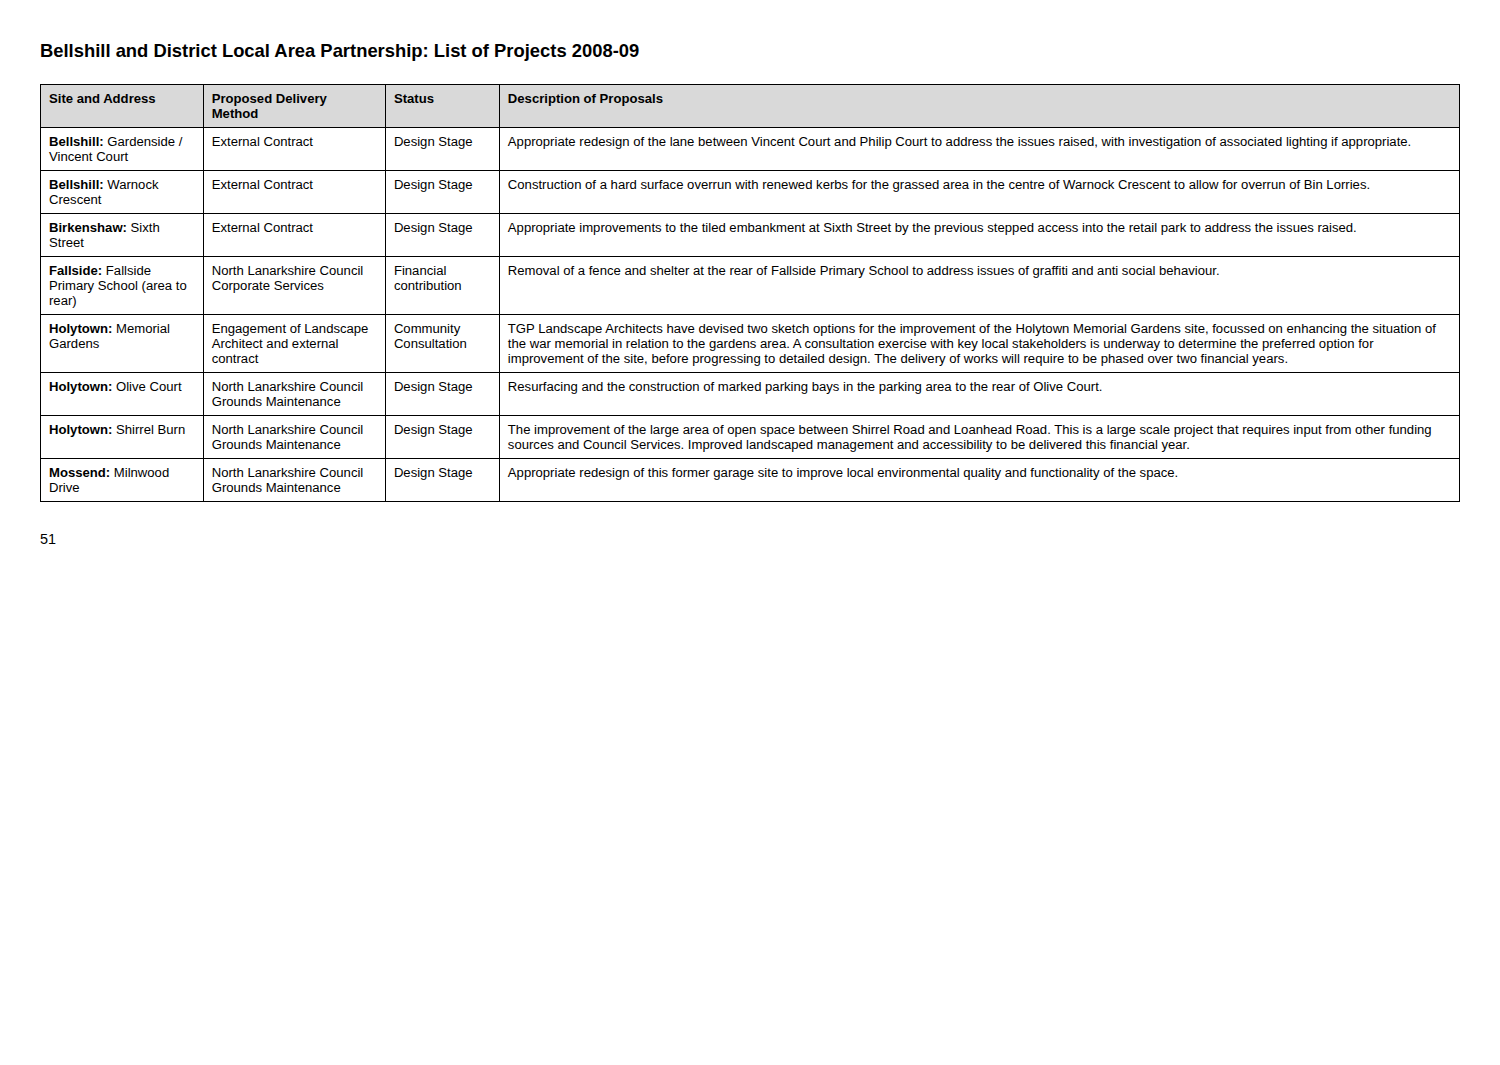Bellshill and District Local Area Partnership: List of Projects 2008-09
| Site and Address | Proposed Delivery Method | Status | Description of Proposals |
| --- | --- | --- | --- |
| Bellshill: Gardenside / Vincent Court | External Contract | Design Stage | Appropriate redesign of the lane between Vincent Court and Philip Court to address the issues raised, with investigation of associated lighting if appropriate. |
| Bellshill: Warnock Crescent | External Contract | Design Stage | Construction of a hard surface overrun with renewed kerbs for the grassed area in the centre of Warnock Crescent to allow for overrun of Bin Lorries. |
| Birkenshaw: Sixth Street | External Contract | Design Stage | Appropriate improvements to the tiled embankment at Sixth Street by the previous stepped access into the retail park to address the issues raised. |
| Fallside: Fallside Primary School (area to rear) | North Lanarkshire Council Corporate Services | Financial contribution | Removal of a fence and shelter at the rear of Fallside Primary School to address issues of graffiti and anti social behaviour. |
| Holytown: Memorial Gardens | Engagement of Landscape Architect and external contract | Community Consultation | TGP Landscape Architects have devised two sketch options for the improvement of the Holytown Memorial Gardens site, focussed on enhancing the situation of the war memorial in relation to the gardens area. A consultation exercise with key local stakeholders is underway to determine the preferred option for improvement of the site, before progressing to detailed design. The delivery of works will require to be phased over two financial years. |
| Holytown: Olive Court | North Lanarkshire Council Grounds Maintenance | Design Stage | Resurfacing and the construction of marked parking bays in the parking area to the rear of Olive Court. |
| Holytown: Shirrel Burn | North Lanarkshire Council Grounds Maintenance | Design Stage | The improvement of the large area of open space between Shirrel Road and Loanhead Road. This is a large scale project that requires input from other funding sources and Council Services. Improved landscaped management and accessibility to be delivered this financial year. |
| Mossend: Milnwood Drive | North Lanarkshire Council Grounds Maintenance | Design Stage | Appropriate redesign of this former garage site to improve local environmental quality and functionality of the space. |
51